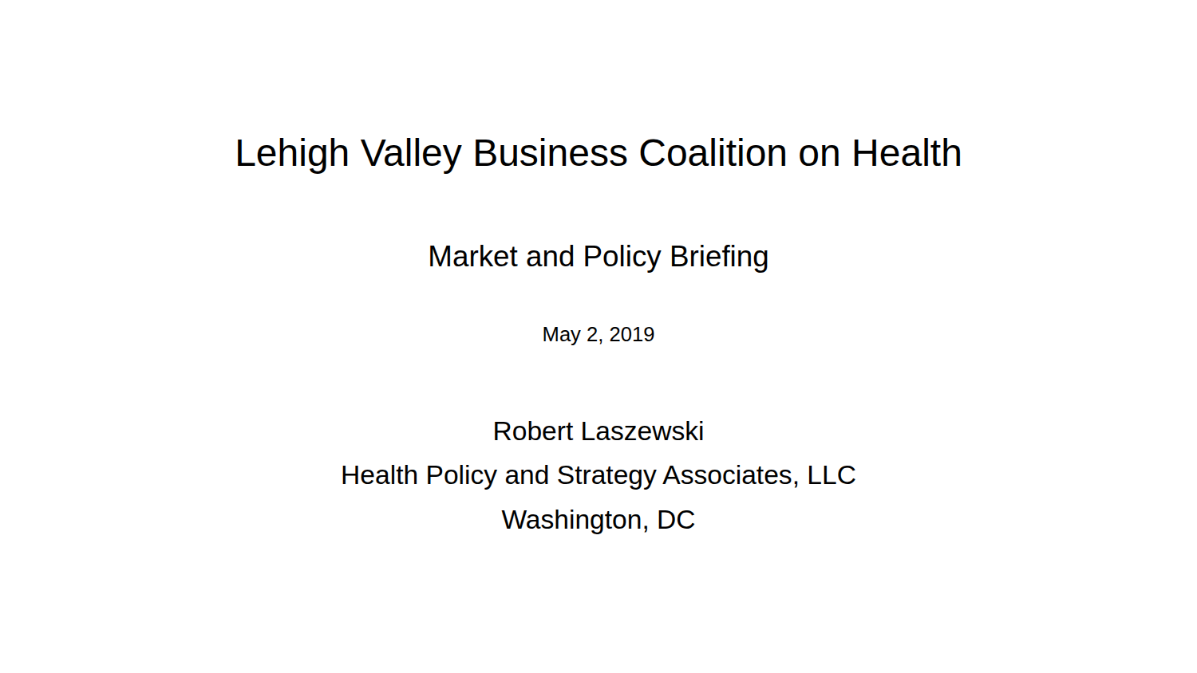Lehigh Valley Business Coalition on Health
Market and Policy Briefing
May 2, 2019
Robert Laszewski
Health Policy and Strategy Associates, LLC
Washington, DC